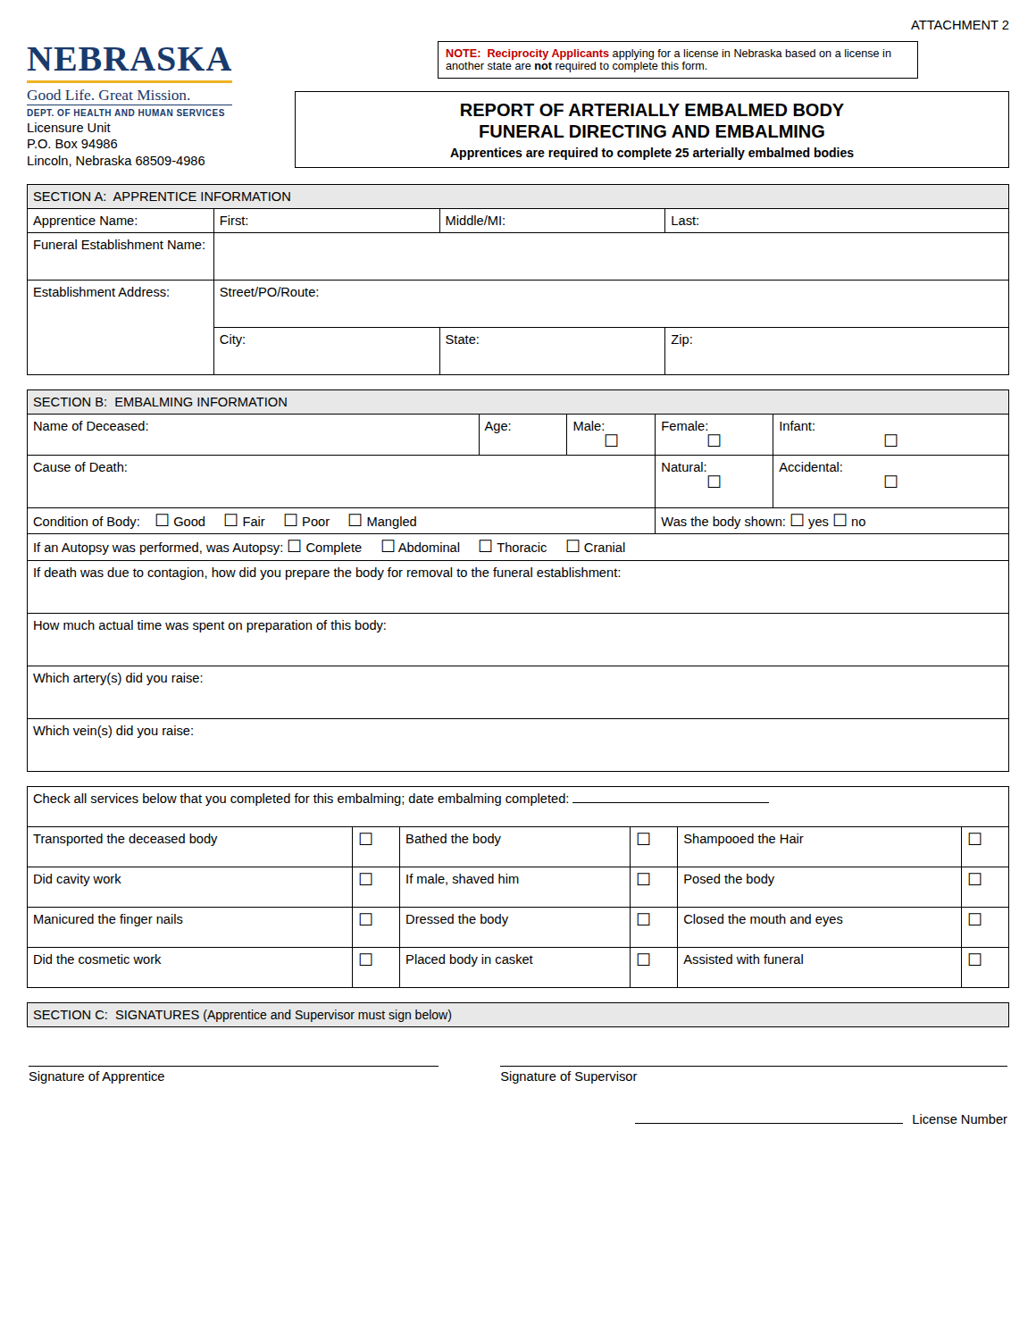ATTACHMENT 2
NEBRASKA
Good Life. Great Mission.
DEPT. OF HEALTH AND HUMAN SERVICES
Licensure Unit
P.O. Box 94986
Lincoln, Nebraska 68509-4986
NOTE: Reciprocity Applicants applying for a license in Nebraska based on a license in another state are not required to complete this form.
REPORT OF ARTERIALLY EMBALMED BODY
FUNERAL DIRECTING AND EMBALMING
Apprentices are required to complete 25 arterially embalmed bodies
| SECTION A: APPRENTICE INFORMATION |
| Apprentice Name: | First: | Middle/MI: | Last: |
| Funeral Establishment Name: | |
| Establishment Address: | Street/PO/Route: |
| City: | State: | Zip: |
| SECTION B: EMBALMING INFORMATION |
| Name of Deceased: | Age: | Male: ☐ | Female: ☐ | Infant: ☐ |
| Cause of Death: | Natural: ☐ | Accidental: ☐ |
| Condition of Body: ☐ Good ☐ Fair ☐ Poor ☐ Mangled | Was the body shown: ☐ yes ☐ no |
| If an Autopsy was performed, was Autopsy: ☐ Complete ☐ Abdominal ☐ Thoracic ☐ Cranial |
| If death was due to contagion, how did you prepare the body for removal to the funeral establishment: |
| How much actual time was spent on preparation of this body: |
| Which artery(s) did you raise: |
| Which vein(s) did you raise: |
| Check all services below that you completed for this embalming; date embalming completed: |
| Transported the deceased body | ☐ | Bathed the body | ☐ | Shampooed the Hair | ☐ |
| Did cavity work | ☐ | If male, shaved him | ☐ | Posed the body | ☐ |
| Manicured the finger nails | ☐ | Dressed the body | ☐ | Closed the mouth and eyes | ☐ |
| Did the cosmetic work | ☐ | Placed body in casket | ☐ | Assisted with funeral | ☐ |
| SECTION C: SIGNATURES (Apprentice and Supervisor must sign below) |
| Signature of Apprentice | | Signature of Supervisor |
| License Number |